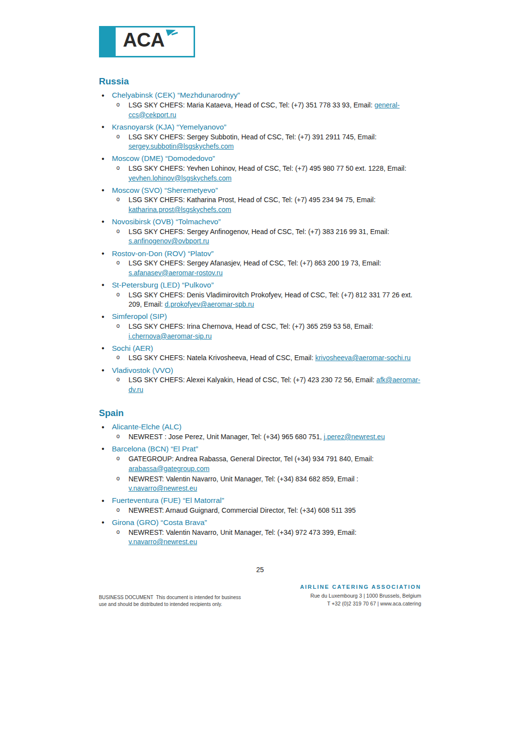ACA
Russia
Chelyabinsk (CEK) “Mezhdunarodnyy”
LSG SKY CHEFS: Maria Kataeva, Head of CSC, Tel: (+7) 351 778 33 93, Email: general-ccs@cekport.ru
Krasnoyarsk (KJA) “Yemelyanovo”
LSG SKY CHEFS: Sergey Subbotin, Head of CSC, Tel: (+7) 391 2911 745, Email: sergey.subbotin@lsgskychefs.com
Moscow (DME) “Domodedovo”
LSG SKY CHEFS: Yevhen Lohinov, Head of CSC, Tel: (+7) 495 980 77 50 ext. 1228, Email: yevhen.lohinov@lsgskychefs.com
Moscow (SVO) “Sheremetyevo”
LSG SKY CHEFS: Katharina Prost, Head of CSC, Tel: (+7) 495 234 94 75, Email: katharina.prost@lsgskychefs.com
Novosibirsk (OVB) “Tolmachevo”
LSG SKY CHEFS: Sergey Anfinogenov, Head of CSC, Tel: (+7) 383 216 99 31, Email: s.anfinogenov@ovbport.ru
Rostov-on-Don (ROV) “Platov”
LSG SKY CHEFS: Sergey Afanasjev, Head of CSC, Tel: (+7) 863 200 19 73, Email: s.afanasev@aeromar-rostov.ru
St-Petersburg (LED) “Pulkovo”
LSG SKY CHEFS: Denis Vladimirovitch Prokofyev, Head of CSC, Tel: (+7) 812 331 77 26 ext. 209, Email: d.prokofyev@aeromar-spb.ru
Simferopol (SIP)
LSG SKY CHEFS: Irina Chernova, Head of CSC, Tel: (+7) 365 259 53 58, Email: i.chernova@aeromar-sip.ru
Sochi (AER)
LSG SKY CHEFS: Natela Krivosheeva, Head of CSC, Email: krivosheeva@aeromar-sochi.ru
Vladivostok (VVO)
LSG SKY CHEFS: Alexei Kalyakin, Head of CSC, Tel: (+7) 423 230 72 56, Email: afk@aeromar-dv.ru
Spain
Alicante-Elche (ALC)
NEWREST : Jose Perez, Unit Manager, Tel: (+34) 965 680 751, j.perez@newrest.eu
Barcelona (BCN) “El Prat”
GATEGROUP: Andrea Rabassa, General Director, Tel (+34) 934 791 840, Email: arabassa@gategroup.com
NEWREST: Valentin Navarro, Unit Manager, Tel: (+34) 834 682 859, Email : v.navarro@newrest.eu
Fuerteventura (FUE) “El Matorral”
NEWREST: Arnaud Guignard, Commercial Director, Tel: (+34) 608 511 395
Girona (GRO) “Costa Brava”
NEWREST: Valentin Navarro, Unit Manager, Tel: (+34) 972 473 399, Email: v.navarro@newrest.eu
25
BUSINESS DOCUMENT This document is intended for business
use and should be distributed to intended recipients only.
AIRLINE CATERING ASSOCIATION
Rue du Luxembourg 3 | 1000 Brussels, Belgium
T +32 (0)2 319 70 67 | www.aca.catering